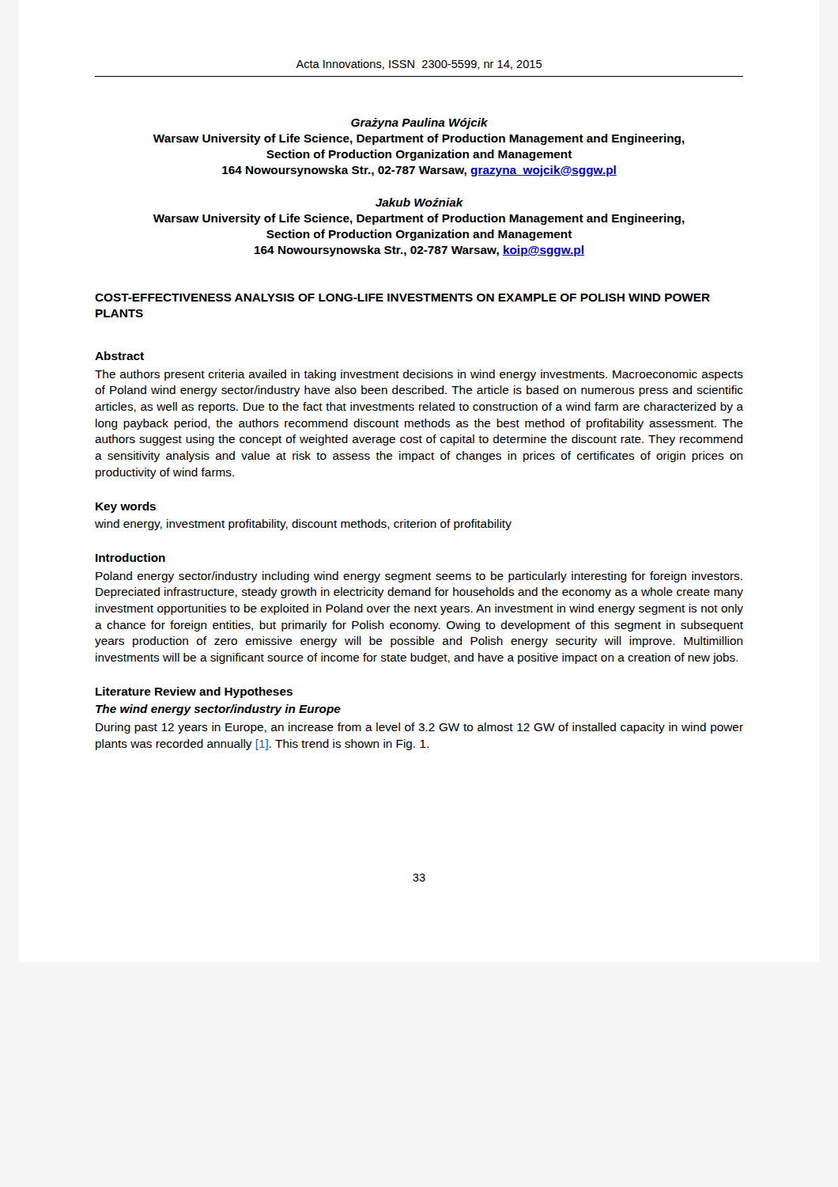Acta Innovations, ISSN 2300-5599, nr 14, 2015
Grażyna Paulina Wójcik
Warsaw University of Life Science, Department of Production Management and Engineering,
Section of Production Organization and Management
164 Nowoursynowska Str., 02-787 Warsaw, grazyna_wojcik@sggw.pl
Jakub Woźniak
Warsaw University of Life Science, Department of Production Management and Engineering,
Section of Production Organization and Management
164 Nowoursynowska Str., 02-787 Warsaw, koip@sggw.pl
COST-EFFECTIVENESS ANALYSIS OF LONG-LIFE INVESTMENTS ON EXAMPLE OF POLISH WIND POWER PLANTS
Abstract
The authors present criteria availed in taking investment decisions in wind energy investments. Macroeconomic aspects of Poland wind energy sector/industry have also been described. The article is based on numerous press and scientific articles, as well as reports. Due to the fact that investments related to construction of a wind farm are characterized by a long payback period, the authors recommend discount methods as the best method of profitability assessment. The authors suggest using the concept of weighted average cost of capital to determine the discount rate. They recommend a sensitivity analysis and value at risk to assess the impact of changes in prices of certificates of origin prices on productivity of wind farms.
Key words
wind energy, investment profitability, discount methods, criterion of profitability
Introduction
Poland energy sector/industry including wind energy segment seems to be particularly interesting for foreign investors. Depreciated infrastructure, steady growth in electricity demand for households and the economy as a whole create many investment opportunities to be exploited in Poland over the next years. An investment in wind energy segment is not only a chance for foreign entities, but primarily for Polish economy. Owing to development of this segment in subsequent years production of zero emissive energy will be possible and Polish energy security will improve. Multimillion investments will be a significant source of income for state budget, and have a positive impact on a creation of new jobs.
Literature Review and Hypotheses
The wind energy sector/industry in Europe
During past 12 years in Europe, an increase from a level of 3.2 GW to almost 12 GW of installed capacity in wind power plants was recorded annually [1]. This trend is shown in Fig. 1.
33